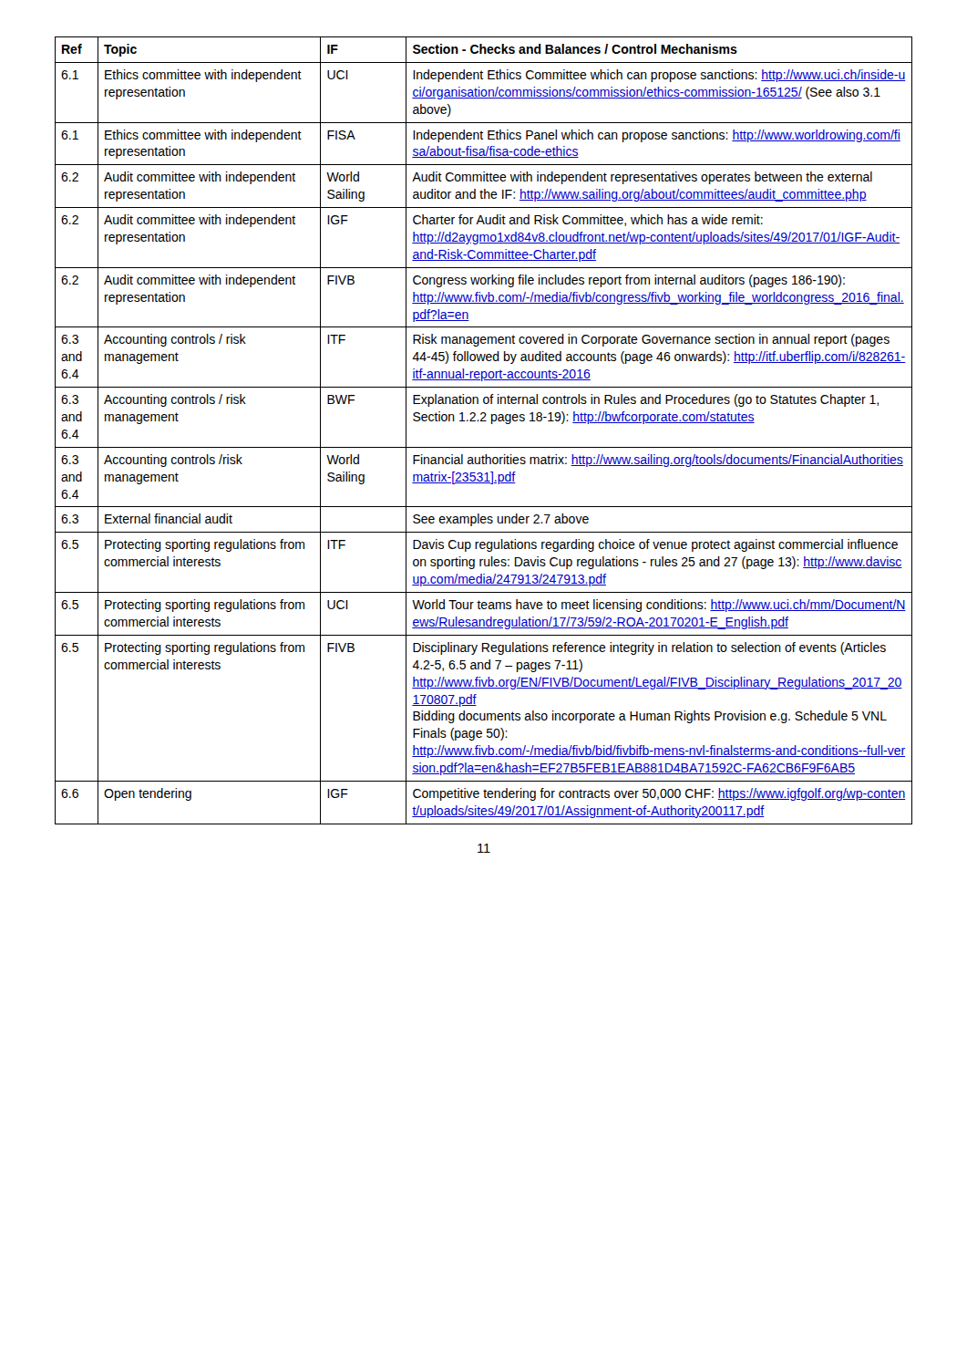| Ref | Topic | IF | Section - Checks and Balances / Control Mechanisms |
| --- | --- | --- | --- |
| 6.1 | Ethics committee with independent representation | UCI | Independent Ethics Committee which can propose sanctions: http://www.uci.ch/inside-uci/organisation/commissions/commission/ethics-commission-165125/ (See also 3.1 above) |
| 6.1 | Ethics committee with independent representation | FISA | Independent Ethics Panel which can propose sanctions: http://www.worldrowing.com/fisa/about-fisa/fisa-code-ethics |
| 6.2 | Audit committee with independent representation | World Sailing | Audit Committee with independent representatives operates between the external auditor and the IF: http://www.sailing.org/about/committees/audit_committee.php |
| 6.2 | Audit committee with independent representation | IGF | Charter for Audit and Risk Committee, which has a wide remit: http://d2aygmo1xd84v8.cloudfront.net/wp-content/uploads/sites/49/2017/01/IGF-Audit-and-Risk-Committee-Charter.pdf |
| 6.2 | Audit committee with independent representation | FIVB | Congress working file includes report from internal auditors (pages 186-190): http://www.fivb.com/-/media/fivb/congress/fivb_working_file_worldcongress_2016_final.pdf?la=en |
| 6.3 and 6.4 | Accounting controls / risk management | ITF | Risk management covered in Corporate Governance section in annual report (pages 44-45) followed by audited accounts (page 46 onwards): http://itf.uberflip.com/i/828261-itf-annual-report-accounts-2016 |
| 6.3 and 6.4 | Accounting controls / risk management | BWF | Explanation of internal controls in Rules and Procedures (go to Statutes Chapter 1, Section 1.2.2 pages 18-19): http://bwfcorporate.com/statutes |
| 6.3 and 6.4 | Accounting controls /risk management | World Sailing | Financial authorities matrix: http://www.sailing.org/tools/documents/FinancialAuthoritiesmatrix-[23531].pdf |
| 6.3 | External financial audit | | See examples under 2.7 above |
| 6.5 | Protecting sporting regulations from commercial interests | ITF | Davis Cup regulations regarding choice of venue protect against commercial influence on sporting rules: Davis Cup regulations - rules 25 and 27 (page 13): http://www.daviscup.com/media/247913/247913.pdf |
| 6.5 | Protecting sporting regulations from commercial interests | UCI | World Tour teams have to meet licensing conditions: http://www.uci.ch/mm/Document/News/Rulesandregulation/17/73/59/2-ROA-20170201-E_English.pdf |
| 6.5 | Protecting sporting regulations from commercial interests | FIVB | Disciplinary Regulations reference integrity in relation to selection of events (Articles 4.2-5, 6.5 and 7 – pages 7-11) http://www.fivb.org/EN/FIVB/Document/Legal/FIVB_Disciplinary_Regulations_2017_20170807.pdf Bidding documents also incorporate a Human Rights Provision e.g. Schedule 5 VNL Finals (page 50): http://www.fivb.com/-/media/fivb/bid/fivbifb-mens-nvl-finalsterms-and-conditions--full-version.pdf?la=en&hash=EF27B5FEB1EAB881D4BA71592C-FA62CB6F9F6AB5 |
| 6.6 | Open tendering | IGF | Competitive tendering for contracts over 50,000 CHF: https://www.igfgolf.org/wp-content/uploads/sites/49/2017/01/Assignment-of-Authority200117.pdf |
11